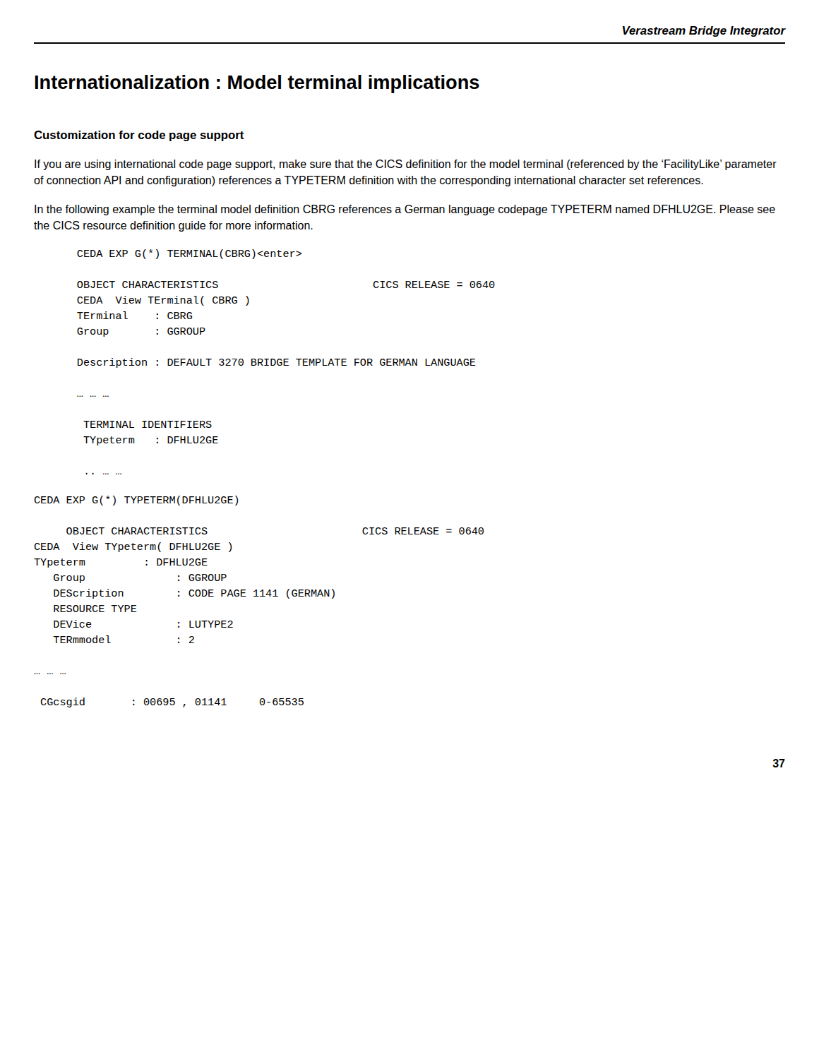Verastream Bridge Integrator
Internationalization : Model terminal implications
Customization for code page support
If you are using international code page support, make sure that the CICS definition for the model terminal (referenced by the ‘FacilityLike’ parameter of connection API and configuration) references a TYPETERM definition with the corresponding international character set references.
In the following example the terminal model definition CBRG references a German language codepage TYPETERM named DFHLU2GE. Please see the CICS resource definition guide for more information.
CEDA EXP G(*) TERMINAL(CBRG)<enter>

OBJECT CHARACTERISTICS                        CICS RELEASE = 0640
CEDA  View TErminal( CBRG )
TErminal    : CBRG
Group       : GGROUP

Description : DEFAULT 3270 BRIDGE TEMPLATE FOR GERMAN LANGUAGE

… … …

 TERMINAL IDENTIFIERS
 TYpeterm   : DFHLU2GE

 .. … …
CEDA EXP G(*) TYPETERM(DFHLU2GE)

     OBJECT CHARACTERISTICS                        CICS RELEASE = 0640
CEDA  View TYpeterm( DFHLU2GE )
TYpeterm         : DFHLU2GE
   Group              : GGROUP
   DEScription        : CODE PAGE 1141 (GERMAN)
   RESOURCE TYPE
   DEVice             : LUTYPE2
   TERmmodel          : 2

… … …

 CGcsgid       : 00695 , 01141     0-65535
37